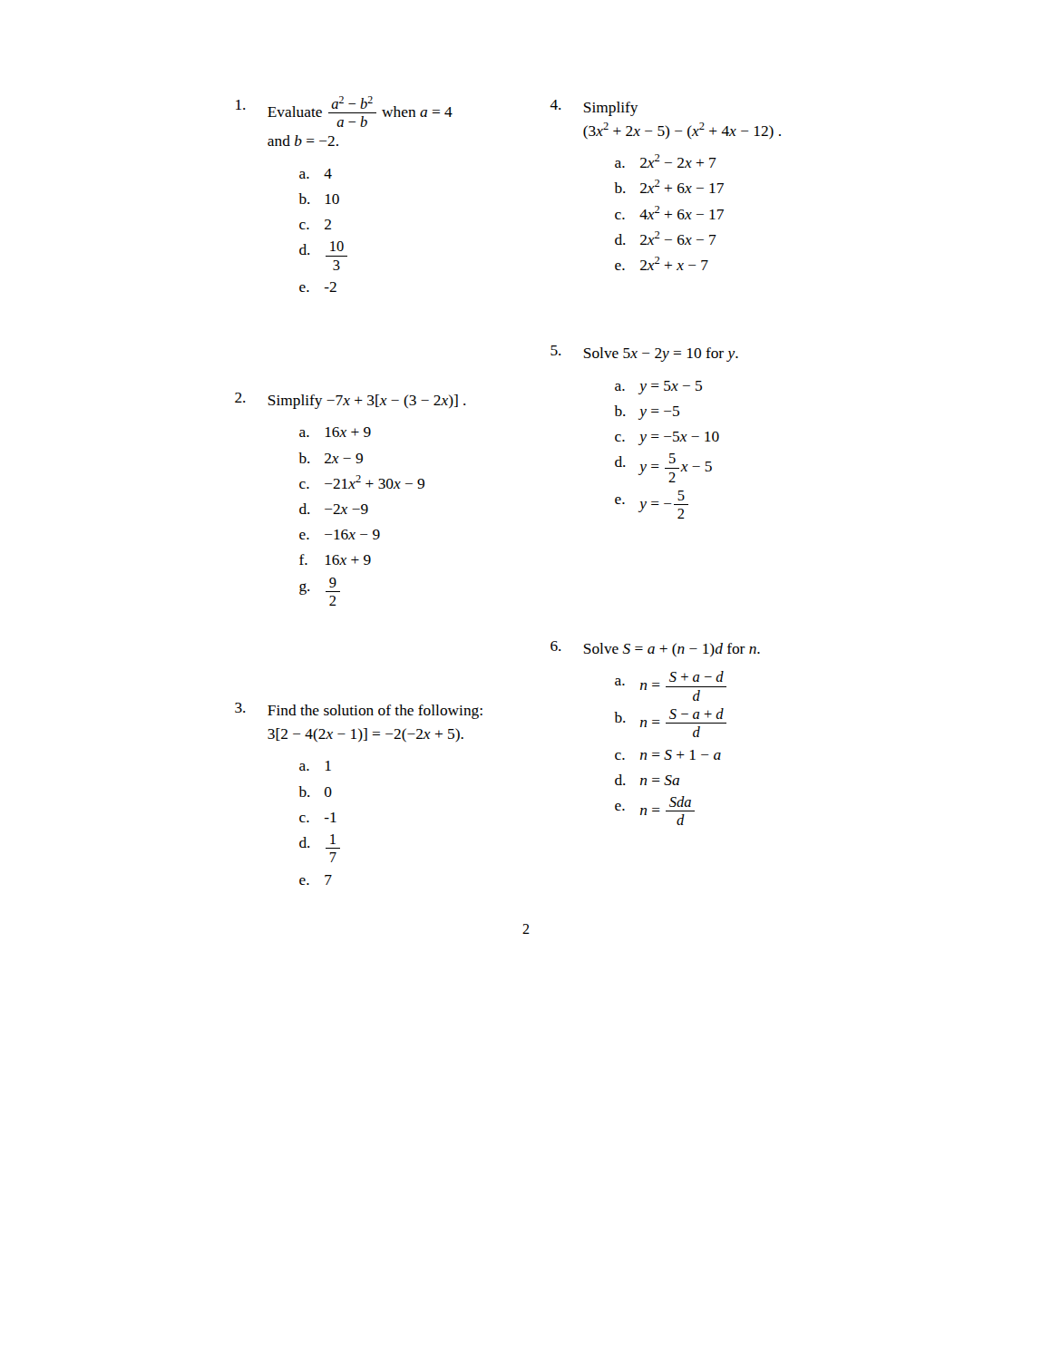1.
Evaluate a2 − b2 a − b when a = 4
and b = −2.
a. 4
b. 10
c. 2
d. 103
e.-2
2.
Simplify −7x + 3[x − (3 − 2x)] .
a. 16x + 9
b. 2x − 9
c.−21x2 + 30x − 9
d.−2x −9
e.−16x − 9
f. 16x + 9
g. 92
3.
Find the solution of the following:
3[2 − 4(2x − 1)] = −2(−2x + 5).
a. 1
b. 0
c.-1
d. 17
e. 7
4.
Simplify
(3x2 + 2x − 5) − (x2 + 4x − 12) .
a. 2x2 − 2x + 7
b. 2x2 + 6x − 17
c. 4x2 + 6x − 17
d. 2x2 − 6x − 7
e. 2x2 + x − 7
5.
Solve 5x − 2y = 10 for y.
a. y = 5x − 5
b. y = −5
c. y = −5x − 10
d. y = 52 x − 5
e. y = −52
6.
Solve S = a + (n − 1)d for n.
a. n = S + a − d d
b. n = S − a + d d
c. n = S + 1 − a
d. n = Sa
e. n = Sda d
2